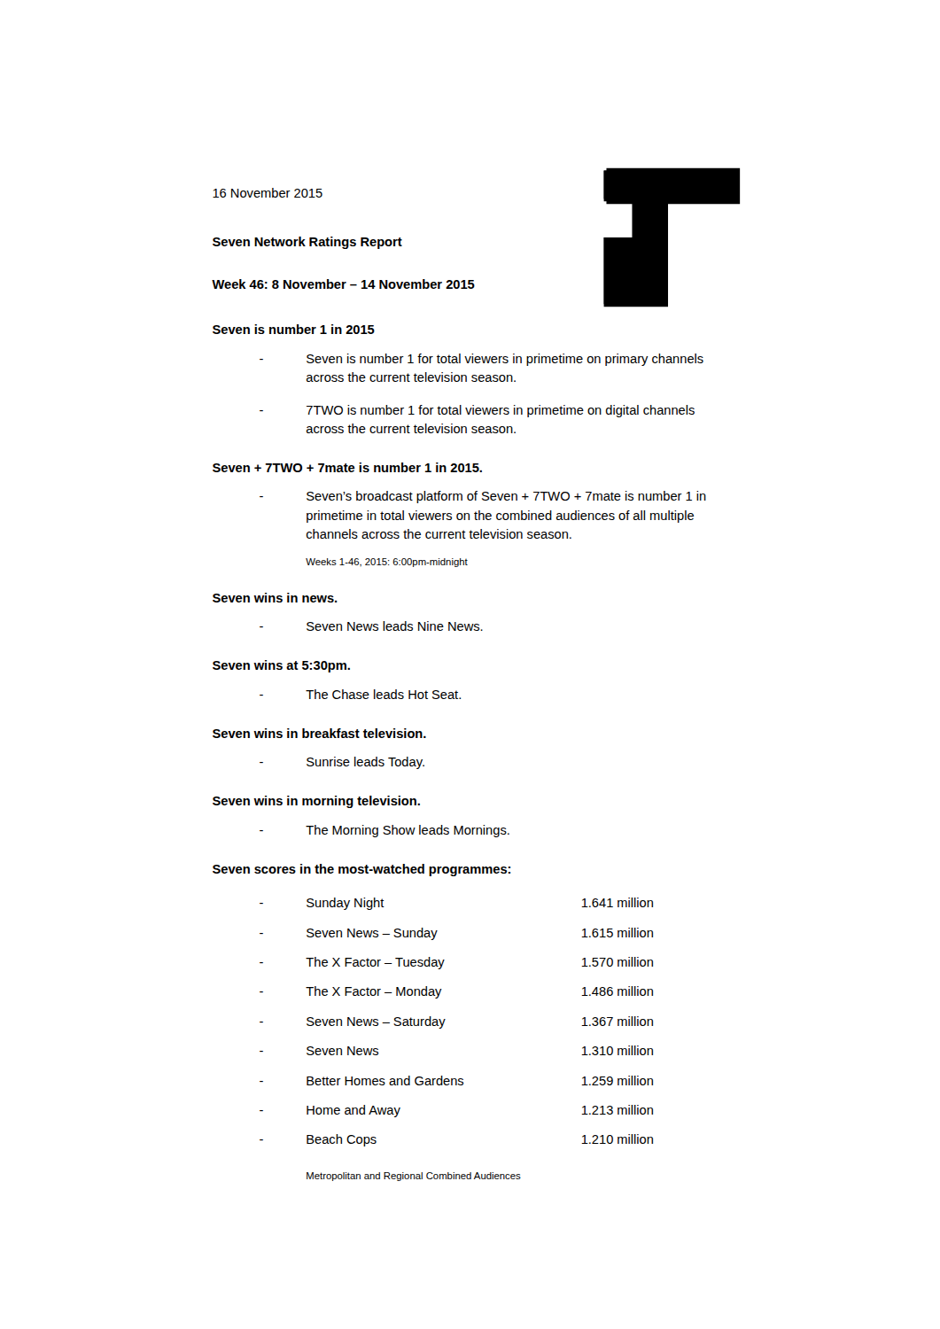16 November 2015
Seven Network Ratings Report
Week 46: 8 November – 14 November 2015
Seven is number 1 in 2015
Seven is number 1 for total viewers in primetime on primary channels across the current television season.
7TWO is number 1 for total viewers in primetime on digital channels across the current television season.
Seven + 7TWO + 7mate is number 1 in 2015.
Seven’s broadcast platform of Seven + 7TWO + 7mate is number 1 in primetime in total viewers on the combined audiences of all multiple channels across the current television season.
Weeks 1-46, 2015: 6:00pm-midnight
Seven wins in news.
Seven News leads Nine News.
Seven wins at 5:30pm.
The Chase leads Hot Seat.
Seven wins in breakfast television.
Sunrise leads Today.
Seven wins in morning television.
The Morning Show leads Mornings.
Seven scores in the most-watched programmes:
| - | Sunday Night | 1.641 million |
| - | Seven News – Sunday | 1.615 million |
| - | The X Factor – Tuesday | 1.570 million |
| - | The X Factor – Monday | 1.486 million |
| - | Seven News – Saturday | 1.367 million |
| - | Seven News | 1.310 million |
| - | Better Homes and Gardens | 1.259 million |
| - | Home and Away | 1.213 million |
| - | Beach Cops | 1.210 million |
Metropolitan and Regional Combined Audiences